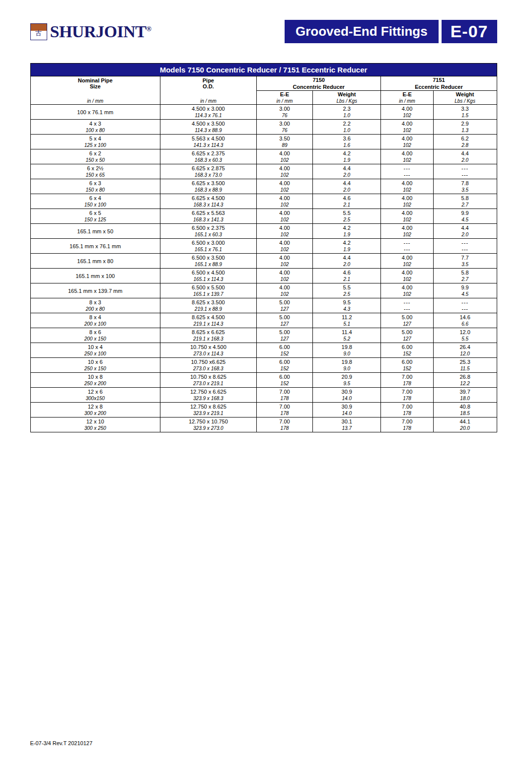SHURJOINT®
Grooved-End Fittings
E-07
Models 7150 Concentric Reducer / 7151 Eccentric Reducer
| Nominal Pipe Size | Pipe O.D. | 7150 | 7151 |
| --- | --- | --- | --- |
| Concentric Reducer | Eccentric Reducer |
| | | E-E | Weight | E-E | Weight |
| in / mm | in / mm | in / mm | Lbs / Kgs | in / mm | Lbs / Kgs |
| 100 x 76.1 mm | 4.500 x 3.000 | 3.00 | 2.3 | 4.00 | 3.3 |
| 114.3 x 76.1 | 76 | 1.0 | 102 | 1.5 |
| 4 x 3 | 4.500 x 3.500 | 3.00 | 2.2 | 4.00 | 2.9 |
| 100 x 80 | 114.3 x 88.9 | 76 | 1.0 | 102 | 1.3 |
| 5 x 4 | 5.563 x 4.500 | 3.50 | 3.6 | 4.00 | 6.2 |
| 125 x 100 | 141.3 x 114.3 | 89 | 1.6 | 102 | 2.8 |
| 6 x 2 | 6.625 x 2.375 | 4.00 | 4.2 | 4.00 | 4.4 |
| 150 x 50 | 168.3 x 60.3 | 102 | 1.9 | 102 | 2.0 |
| 6 x 2½ | 6.625 x 2.875 | 4.00 | 4.4 | --- | --- |
| 150 x 65 | 168.3 x 73.0 | 102 | 2.0 | --- | --- |
| 6 x 3 | 6.625 x 3.500 | 4.00 | 4.4 | 4.00 | 7.8 |
| 150 x 80 | 168.3 x 88.9 | 102 | 2.0 | 102 | 3.5 |
| 6 x 4 | 6.625 x 4.500 | 4.00 | 4.6 | 4.00 | 5.8 |
| 150 x 100 | 168.3 x 114.3 | 102 | 2.1 | 102 | 2.7 |
| 6 x 5 | 6.625 x 5.563 | 4.00 | 5.5 | 4.00 | 9.9 |
| 150 x 125 | 168.3 x 141.3 | 102 | 2.5 | 102 | 4.5 |
| 165.1 mm x 50 | 6.500 x 2.375 | 4.00 | 4.2 | 4.00 | 4.4 |
| 165.1 x 60.3 | 102 | 1.9 | 102 | 2.0 |
| 165.1 mm x 76.1 mm | 6.500 x 3.000 | 4.00 | 4.2 | --- | --- |
| 165.1 x 76.1 | 102 | 1.9 | --- | --- |
| 165.1 mm x 80 | 6.500 x 3.500 | 4.00 | 4.4 | 4.00 | 7.7 |
| 165.1 x 88.9 | 102 | 2.0 | 102 | 3.5 |
| 165.1 mm x 100 | 6.500 x 4.500 | 4.00 | 4.6 | 4.00 | 5.8 |
| 165.1 x 114.3 | 102 | 2.1 | 102 | 2.7 |
| 165.1 mm x 139.7 mm | 6.500 x 5.500 | 4.00 | 5.5 | 4.00 | 9.9 |
| 165.1 x 139.7 | 102 | 2.5 | 102 | 4.5 |
| 8 x 3 | 8.625 x 3.500 | 5.00 | 9.5 | --- | --- |
| 200 x 80 | 219.1 x 88.9 | 127 | 4.3 | --- | --- |
| 8 x 4 | 8.625 x 4.500 | 5.00 | 11.2 | 5.00 | 14.6 |
| 200 x 100 | 219.1 x 114.3 | 127 | 5.1 | 127 | 6.6 |
| 8 x 6 | 8.625 x 6.625 | 5.00 | 11.4 | 5.00 | 12.0 |
| 200 x 150 | 219.1 x 168.3 | 127 | 5.2 | 127 | 5.5 |
| 10 x 4 | 10.750 x 4.500 | 6.00 | 19.8 | 6.00 | 26.4 |
| 250 x 100 | 273.0 x 114.3 | 152 | 9.0 | 152 | 12.0 |
| 10 x 6 | 10.750 x6.625 | 6.00 | 19.8 | 6.00 | 25.3 |
| 250 x 150 | 273.0 x 168.3 | 152 | 9.0 | 152 | 11.5 |
| 10 x 8 | 10.750 x 8.625 | 6.00 | 20.9 | 7.00 | 26.8 |
| 250 x 200 | 273.0 x 219.1 | 152 | 9.5 | 178 | 12.2 |
| 12 x 6 | 12.750 x 6.625 | 7.00 | 30.9 | 7.00 | 39.7 |
| 300x150 | 323.9 x 168.3 | 178 | 14.0 | 178 | 18.0 |
| 12 x 8 | 12.750 x 8.625 | 7.00 | 30.9 | 7.00 | 40.8 |
| 300 x 200 | 323.9 x 219.1 | 178 | 14.0 | 178 | 18.5 |
| 12 x 10 | 12.750 x 10.750 | 7.00 | 30.1 | 7.00 | 44.1 |
| 300 x 250 | 323.9 x 273.0 | 178 | 13.7 | 178 | 20.0 |
E-07-3/4 Rev.T 20210127